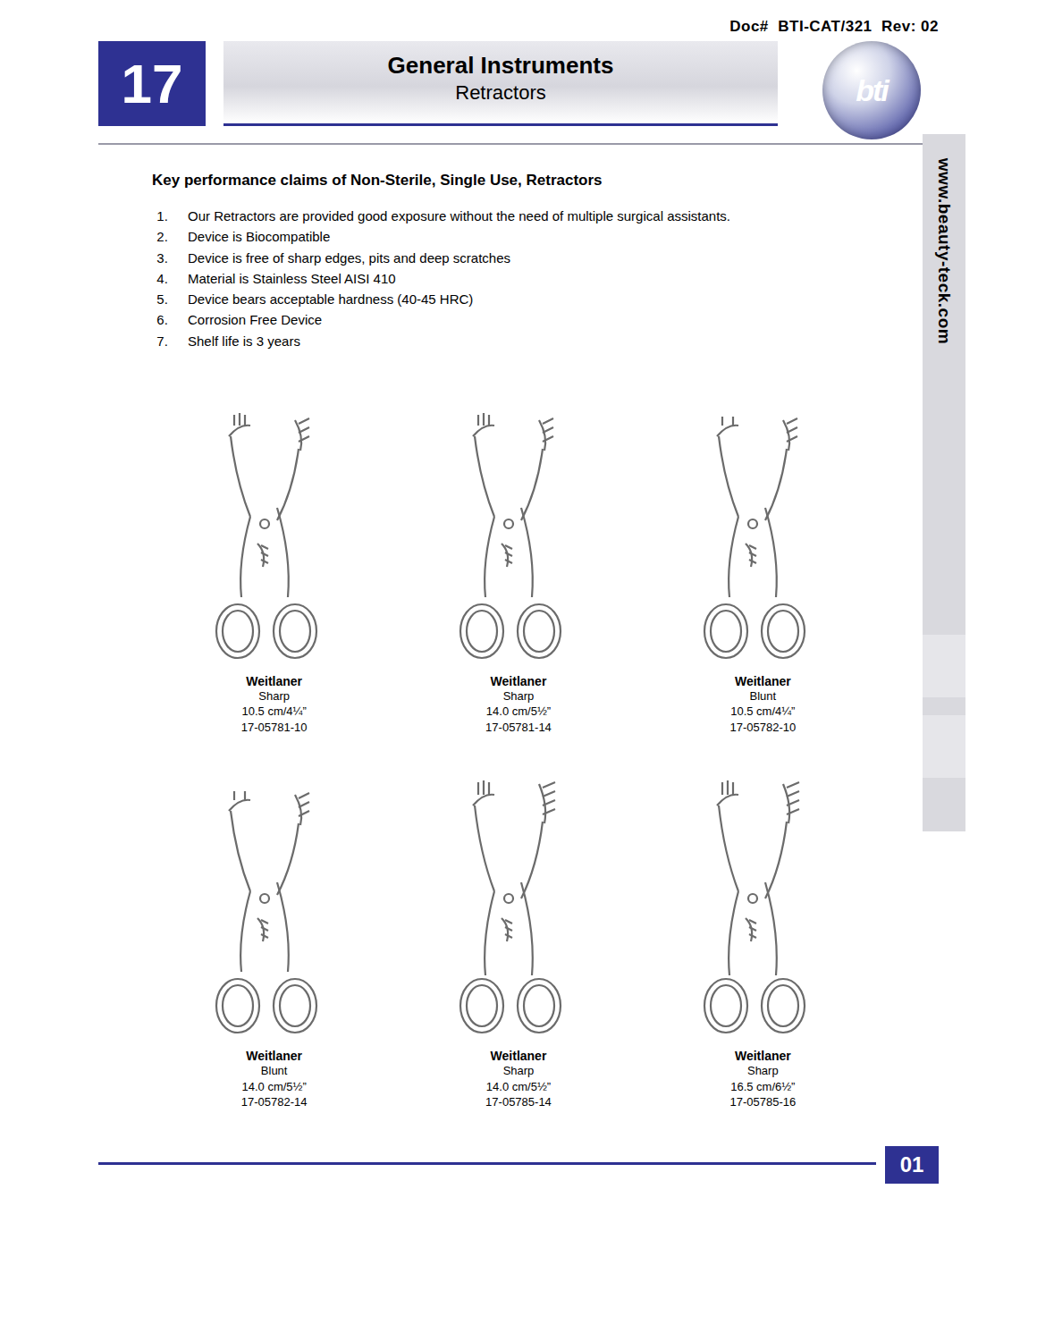Doc# BTI-CAT/321 Rev: 02
17
General Instruments
Retractors
bti
Key performance claims of Non-Sterile, Single Use, Retractors
Our Retractors are provided good exposure without the need of multiple surgical assistants.
Device is Biocompatible
Device is free of sharp edges, pits and deep scratches
Material is Stainless Steel AISI 410
Device bears acceptable hardness (40-45 HRC)
Corrosion Free Device
Shelf life is 3 years
Weitlaner
Sharp
10.5 cm/4¼”
17-05781-10
Weitlaner
Sharp
14.0 cm/5½”
17-05781-14
Weitlaner
Blunt
10.5 cm/4¼”
17-05782-10
Weitlaner
Blunt
14.0 cm/5½”
17-05782-14
Weitlaner
Sharp
14.0 cm/5½”
17-05785-14
Weitlaner
Sharp
16.5 cm/6½”
17-05785-16
www.beauty-teck.com
01